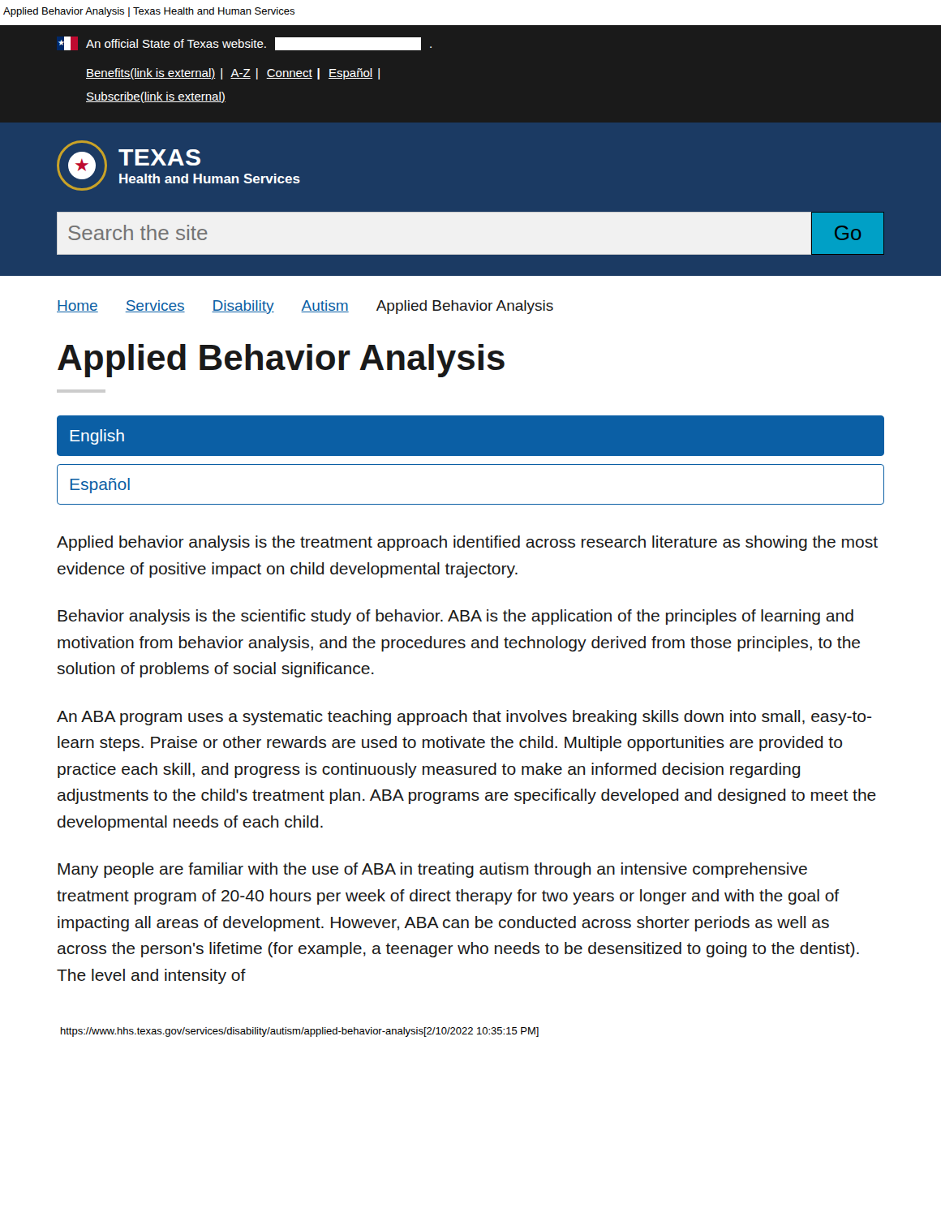Applied Behavior Analysis | Texas Health and Human Services
An official State of Texas website. .
Benefits(link is external)| A-Z| Connect| Español|
Subscribe(link is external)
★
TEXAS
Health and Human Services
Search the site Go
Home
Services
Disability
Autism
Applied Behavior Analysis
Applied Behavior Analysis
English Español
Applied behavior analysis is the treatment approach identified across research literature as showing the most evidence of positive impact on child developmental trajectory.
Behavior analysis is the scientific study of behavior. ABA is the application of the principles of learning and motivation from behavior analysis, and the procedures and technology derived from those principles, to the solution of problems of social significance.
An ABA program uses a systematic teaching approach that involves breaking skills down into small, easy-to-learn steps. Praise or other rewards are used to motivate the child. Multiple opportunities are provided to practice each skill, and progress is continuously measured to make an informed decision regarding adjustments to the child's treatment plan. ABA programs are specifically developed and designed to meet the developmental needs of each child.
Many people are familiar with the use of ABA in treating autism through an intensive comprehensive treatment program of 20-40 hours per week of direct therapy for two years or longer and with the goal of impacting all areas of development. However, ABA can be conducted across shorter periods as well as across the person's lifetime (for example, a teenager who needs to be desensitized to going to the dentist). The level and intensity of
https://www.hhs.texas.gov/services/disability/autism/applied-behavior-analysis[2/10/2022 10:35:15 PM]